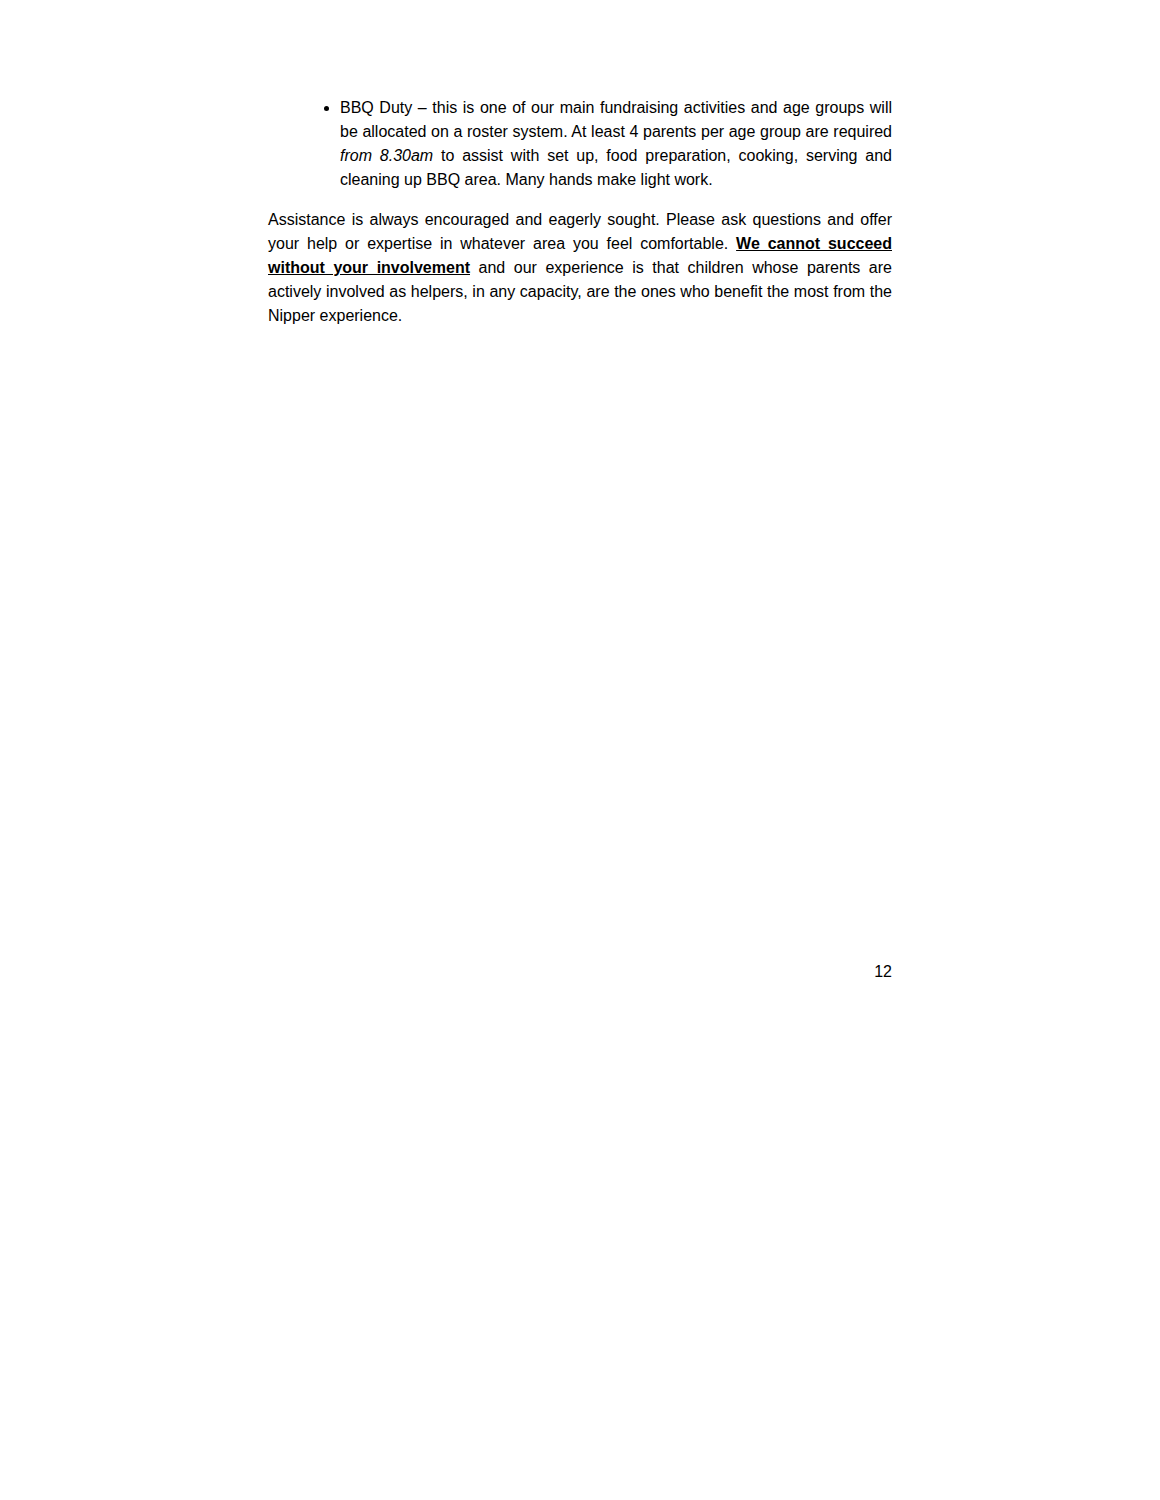BBQ Duty – this is one of our main fundraising activities and age groups will be allocated on a roster system. At least 4 parents per age group are required from 8.30am to assist with set up, food preparation, cooking, serving and cleaning up BBQ area. Many hands make light work.
Assistance is always encouraged and eagerly sought. Please ask questions and offer your help or expertise in whatever area you feel comfortable. We cannot succeed without your involvement and our experience is that children whose parents are actively involved as helpers, in any capacity, are the ones who benefit the most from the Nipper experience.
12